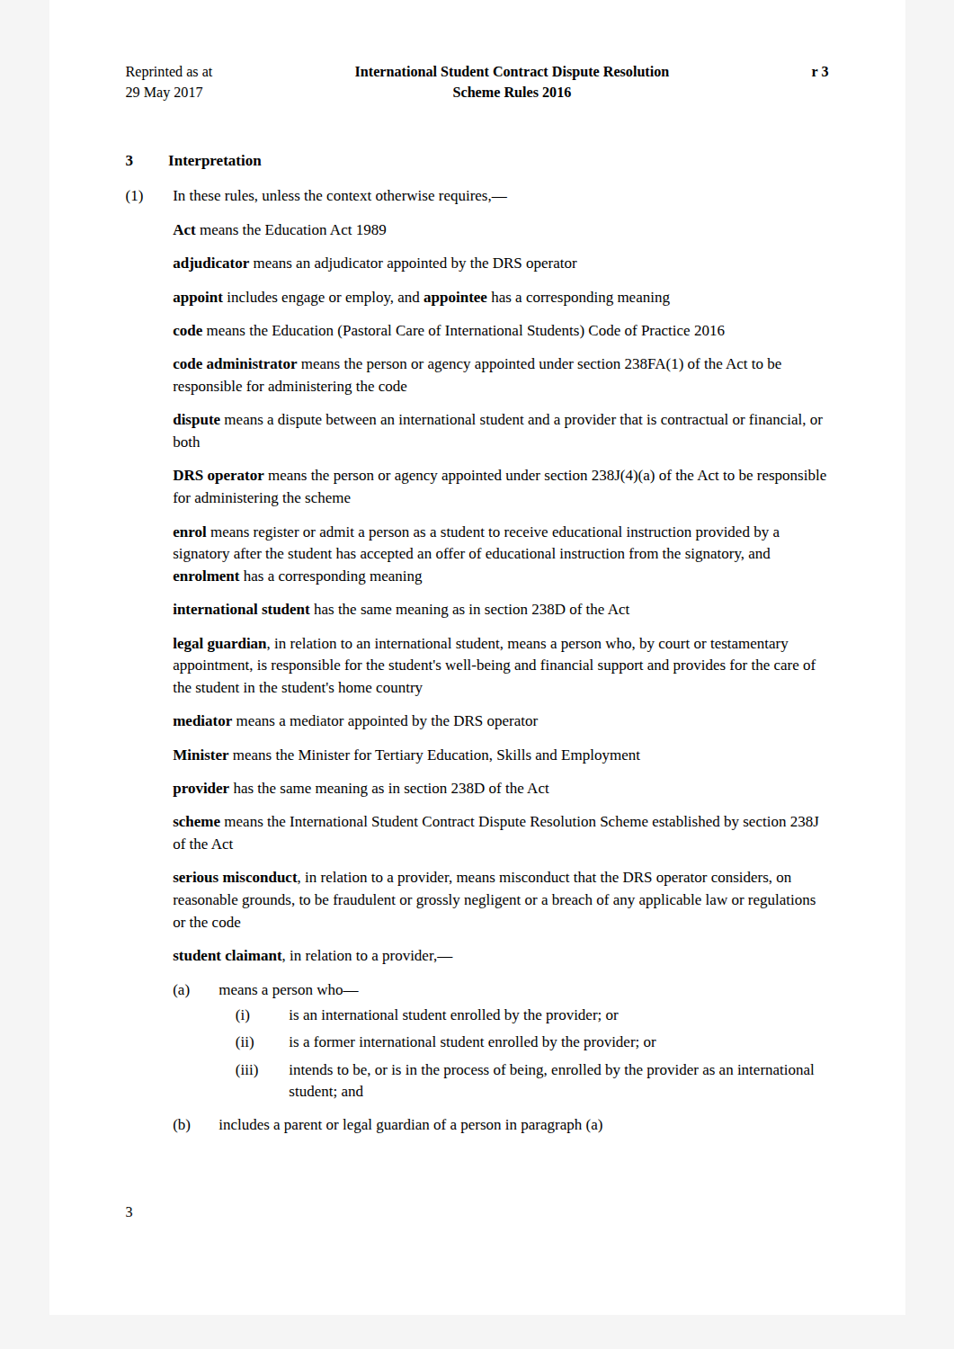Reprinted as at
29 May 2017
International Student Contract Dispute Resolution
Scheme Rules 2016
r 3
3 Interpretation
(1)
In these rules, unless the context otherwise requires,—
Act means the Education Act 1989
adjudicator means an adjudicator appointed by the DRS operator
appoint includes engage or employ, and appointee has a corresponding meaning
code means the Education (Pastoral Care of International Students) Code of Practice 2016
code administrator means the person or agency appointed under section 238FA(1) of the Act to be responsible for administering the code
dispute means a dispute between an international student and a provider that is contractual or financial, or both
DRS operator means the person or agency appointed under section 238J(4)(a) of the Act to be responsible for administering the scheme
enrol means register or admit a person as a student to receive educational instruction provided by a signatory after the student has accepted an offer of educational instruction from the signatory, and enrolment has a corresponding meaning
international student has the same meaning as in section 238D of the Act
legal guardian, in relation to an international student, means a person who, by court or testamentary appointment, is responsible for the student's well-being and financial support and provides for the care of the student in the student's home country
mediator means a mediator appointed by the DRS operator
Minister means the Minister for Tertiary Education, Skills and Employment
provider has the same meaning as in section 238D of the Act
scheme means the International Student Contract Dispute Resolution Scheme established by section 238J of the Act
serious misconduct, in relation to a provider, means misconduct that the DRS operator considers, on reasonable grounds, to be fraudulent or grossly negligent or a breach of any applicable law or regulations or the code
student claimant, in relation to a provider,—
(a)
means a person who—
(i) is an international student enrolled by the provider; or
(ii) is a former international student enrolled by the provider; or
(iii) intends to be, or is in the process of being, enrolled by the provider as an international student; and
(b)
includes a parent or legal guardian of a person in paragraph (a)
3